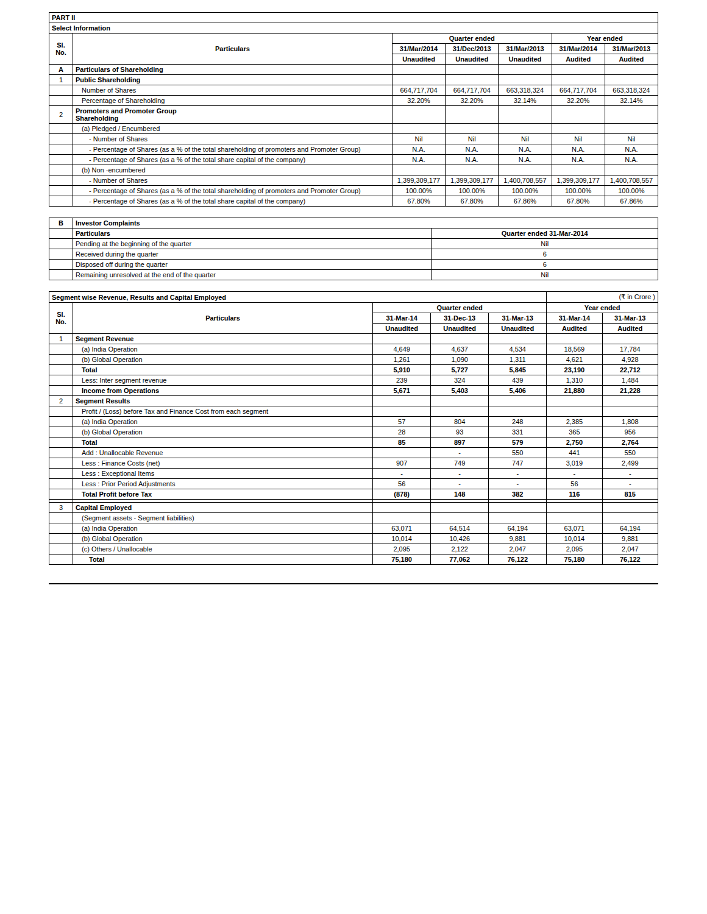| PART II |
| Select Information |
| Sl. No. | Particulars | Quarter ended | Year ended |
| 31/Mar/2014 | 31/Dec/2013 | 31/Mar/2013 | 31/Mar/2014 | 31/Mar/2013 |
| Unaudited | Unaudited | Unaudited | Audited | Audited |
| A | Particulars of Shareholding | | | | | |
| 1 | Public Shareholding | | | | | |
| | Number of Shares | 664,717,704 | 664,717,704 | 663,318,324 | 664,717,704 | 663,318,324 |
| | Percentage of Shareholding | 32.20% | 32.20% | 32.14% | 32.20% | 32.14% |
| 2 | Promoters and Promoter Group Shareholding | | | | | |
| | (a) Pledged / Encumbered | | | | | |
| | - Number of Shares | Nil | Nil | Nil | Nil | Nil |
| | - Percentage of Shares (as a % of the total shareholding of promoters and Promoter Group) | N.A. | N.A. | N.A. | N.A. | N.A. |
| | - Percentage of Shares (as a % of the total share capital of the company) | N.A. | N.A. | N.A. | N.A. | N.A. |
| | (b) Non -encumbered | | | | | |
| | - Number of Shares | 1,399,309,177 | 1,399,309,177 | 1,400,708,557 | 1,399,309,177 | 1,400,708,557 |
| | - Percentage of Shares (as a % of the total shareholding of promoters and Promoter Group) | 100.00% | 100.00% | 100.00% | 100.00% | 100.00% |
| | - Percentage of Shares (as a % of the total share capital of the company) | 67.80% | 67.80% | 67.86% | 67.80% | 67.86% |
| B | Investor Complaints |
| | Particulars | Quarter ended 31-Mar-2014 |
| | Pending at the beginning of the quarter | Nil |
| | Received during the quarter | 6 |
| | Disposed off during the quarter | 6 |
| | Remaining unresolved at the end of the quarter | Nil |
| Segment wise Revenue, Results and Capital Employed | (₹ in Crore ) |
| Sl. No. | Particulars | Quarter ended | Year ended |
| 31-Mar-14 | 31-Dec-13 | 31-Mar-13 | 31-Mar-14 | 31-Mar-13 |
| Unaudited | Unaudited | Unaudited | Audited | Audited |
| 1 | Segment Revenue | | | | | |
| | (a) India Operation | 4,649 | 4,637 | 4,534 | 18,569 | 17,784 |
| | (b) Global Operation | 1,261 | 1,090 | 1,311 | 4,621 | 4,928 |
| | Total | 5,910 | 5,727 | 5,845 | 23,190 | 22,712 |
| | Less: Inter segment revenue | 239 | 324 | 439 | 1,310 | 1,484 |
| | Income from Operations | 5,671 | 5,403 | 5,406 | 21,880 | 21,228 |
| 2 | Segment Results | | | | | |
| | Profit / (Loss) before Tax and Finance Cost from each segment | | | | | |
| | (a) India Operation | 57 | 804 | 248 | 2,385 | 1,808 |
| | (b) Global Operation | 28 | 93 | 331 | 365 | 956 |
| | Total | 85 | 897 | 579 | 2,750 | 2,764 |
| | Add : Unallocable Revenue | | - | 550 | 441 | 550 |
| | Less : Finance Costs (net) | 907 | 749 | 747 | 3,019 | 2,499 |
| | Less : Exceptional Items | - | - | - | - | - |
| | Less : Prior Period Adjustments | 56 | - | - | 56 | - |
| | Total Profit before Tax | (878) | 148 | 382 | 116 | 815 |
| 3 | Capital Employed | | | | | |
| | (Segment assets - Segment liabilities) | | | | | |
| | (a) India Operation | 63,071 | 64,514 | 64,194 | 63,071 | 64,194 |
| | (b) Global Operation | 10,014 | 10,426 | 9,881 | 10,014 | 9,881 |
| | (c) Others / Unallocable | 2,095 | 2,122 | 2,047 | 2,095 | 2,047 |
| | Total | 75,180 | 77,062 | 76,122 | 75,180 | 76,122 |